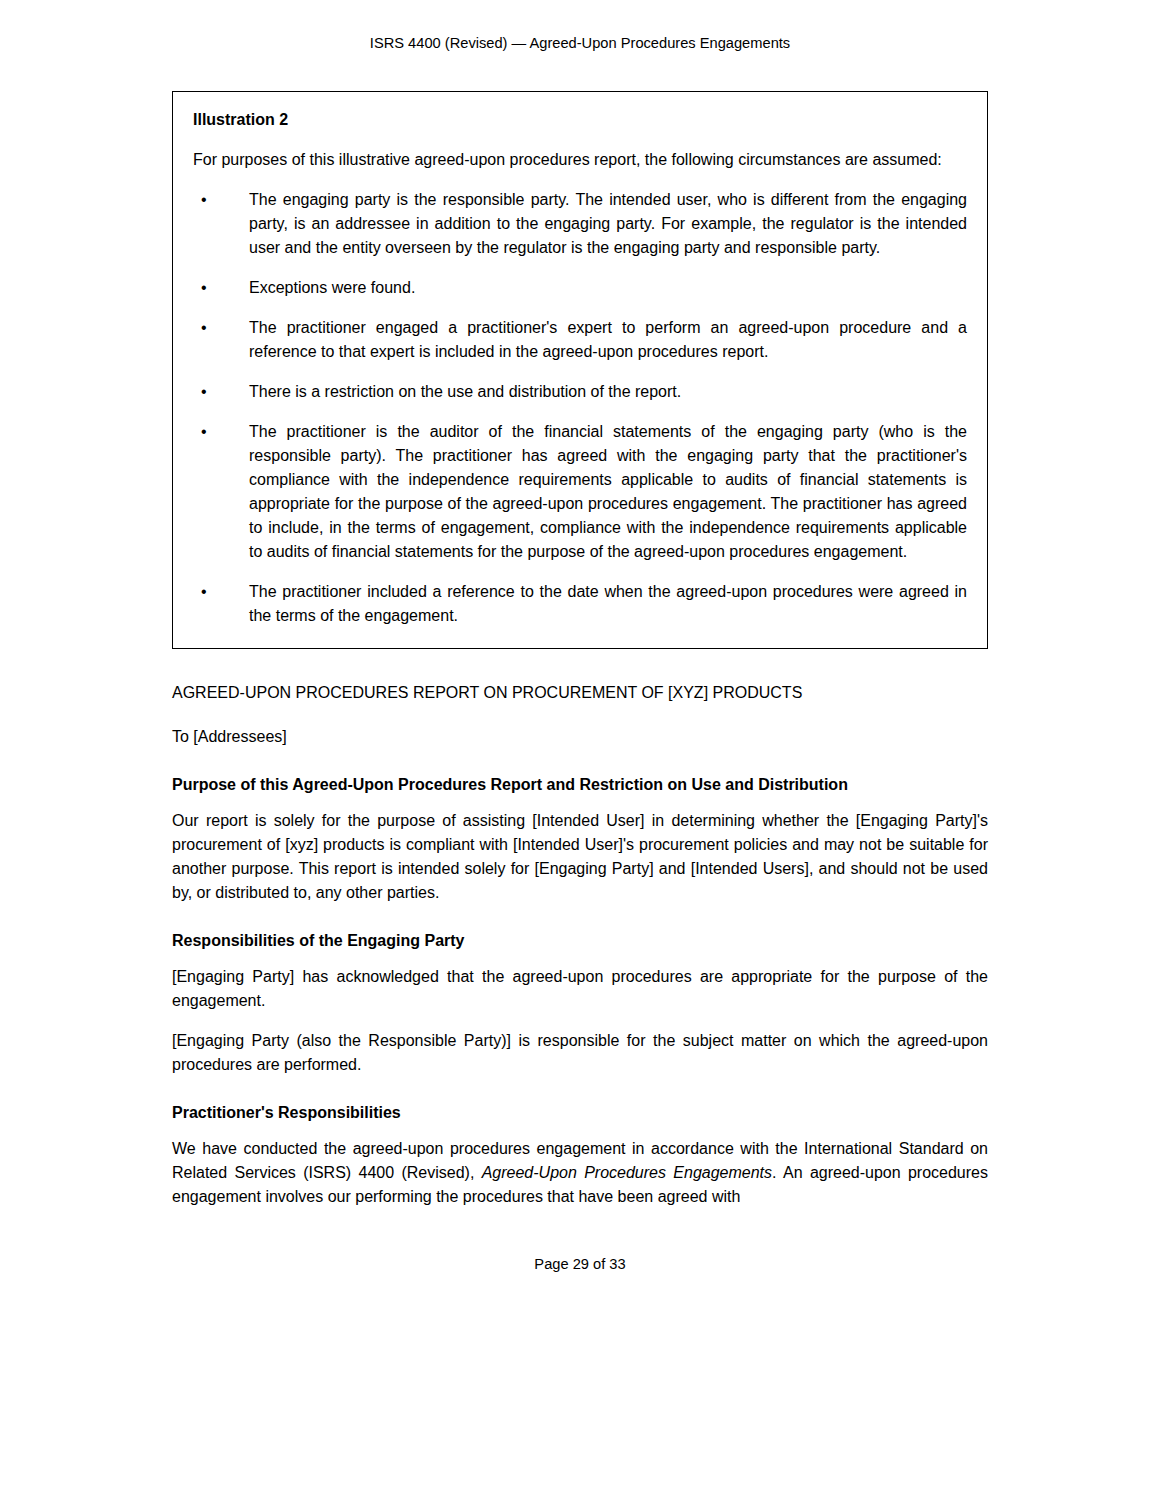ISRS 4400 (Revised) — Agreed-Upon Procedures Engagements
Illustration 2
For purposes of this illustrative agreed-upon procedures report, the following circumstances are assumed:
The engaging party is the responsible party. The intended user, who is different from the engaging party, is an addressee in addition to the engaging party. For example, the regulator is the intended user and the entity overseen by the regulator is the engaging party and responsible party.
Exceptions were found.
The practitioner engaged a practitioner's expert to perform an agreed-upon procedure and a reference to that expert is included in the agreed-upon procedures report.
There is a restriction on the use and distribution of the report.
The practitioner is the auditor of the financial statements of the engaging party (who is the responsible party). The practitioner has agreed with the engaging party that the practitioner's compliance with the independence requirements applicable to audits of financial statements is appropriate for the purpose of the agreed-upon procedures engagement. The practitioner has agreed to include, in the terms of engagement, compliance with the independence requirements applicable to audits of financial statements for the purpose of the agreed-upon procedures engagement.
The practitioner included a reference to the date when the agreed-upon procedures were agreed in the terms of the engagement.
AGREED-UPON PROCEDURES REPORT ON PROCUREMENT OF [XYZ] PRODUCTS
To [Addressees]
Purpose of this Agreed-Upon Procedures Report and Restriction on Use and Distribution
Our report is solely for the purpose of assisting [Intended User] in determining whether the [Engaging Party]'s procurement of [xyz] products is compliant with [Intended User]'s procurement policies and may not be suitable for another purpose. This report is intended solely for [Engaging Party] and [Intended Users], and should not be used by, or distributed to, any other parties.
Responsibilities of the Engaging Party
[Engaging Party] has acknowledged that the agreed-upon procedures are appropriate for the purpose of the engagement.
[Engaging Party (also the Responsible Party)] is responsible for the subject matter on which the agreed-upon procedures are performed.
Practitioner's Responsibilities
We have conducted the agreed-upon procedures engagement in accordance with the International Standard on Related Services (ISRS) 4400 (Revised), Agreed-Upon Procedures Engagements. An agreed-upon procedures engagement involves our performing the procedures that have been agreed with
Page 29 of 33